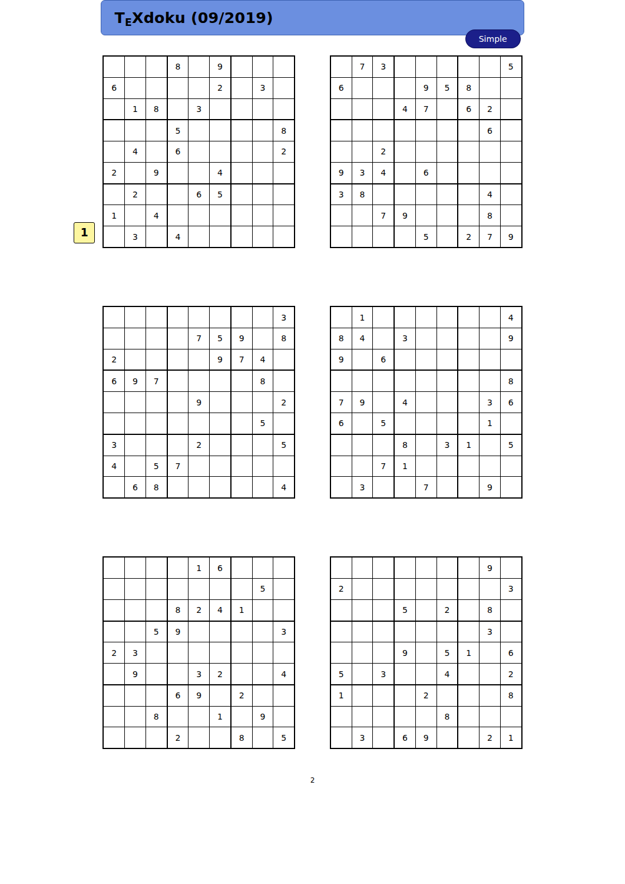TEXdoku (09/2019)
Simple
1
| | | | 8 | | 9 | | | |
| 6 | | | | | 2 | | 3 | |
| | 1 | 8 | | 3 | | | | |
| | | | 5 | | | | | 8 |
| | 4 | | 6 | | | | | 2 |
| 2 | | 9 | | | 4 | | | |
| | 2 | | | 6 | 5 | | | |
| 1 | | 4 | | | | | | |
| | 3 | | 4 | | | | | |
| | 7 | 3 | | | | | | 5 |
| 6 | | | | 9 | 5 | 8 | | |
| | | | 4 | 7 | | 6 | 2 | |
| | | | | | | | 6 | |
| | | 2 | | | | | | |
| 9 | 3 | 4 | | 6 | | | | |
| 3 | 8 | | | | | | 4 | |
| | | 7 | 9 | | | | 8 | |
| | | | | 5 | | 2 | 7 | 9 |
| | | | | | | | | 3 |
| | | | | 7 | 5 | 9 | | 8 |
| 2 | | | | | 9 | 7 | 4 | |
| 6 | 9 | 7 | | | | | 8 | |
| | | | | 9 | | | | 2 |
| | | | | | | | 5 | |
| 3 | | | | 2 | | | | 5 |
| 4 | | 5 | 7 | | | | | |
| | 6 | 8 | | | | | | 4 |
| | 1 | | | | | | | 4 |
| 8 | 4 | | 3 | | | | | 9 |
| 9 | | 6 | | | | | | |
| | | | | | | | | 8 |
| 7 | 9 | | 4 | | | | 3 | 6 |
| 6 | | 5 | | | | | 1 | |
| | | | 8 | | 3 | 1 | | 5 |
| | | 7 | 1 | | | | | |
| | 3 | | | 7 | | | 9 | |
| | | | | 1 | 6 | | | |
| | | | | | | | 5 | |
| | | | 8 | 2 | 4 | 1 | | |
| | | 5 | 9 | | | | | 3 |
| 2 | 3 | | | | | | | |
| | 9 | | | 3 | 2 | | | 4 |
| | | | 6 | 9 | | 2 | | |
| | | 8 | | | 1 | | 9 | |
| | | | 2 | | | 8 | | 5 |
| | | | | | | | 9 | |
| 2 | | | | | | | | 3 |
| | | | 5 | | 2 | | 8 | |
| | | | | | | | 3 | |
| | | | 9 | | 5 | 1 | | 6 |
| 5 | | 3 | | | 4 | | | 2 |
| 1 | | | | 2 | | | | 8 |
| | | | | | 8 | | | |
| | 3 | | 6 | 9 | | | 2 | 1 |
2